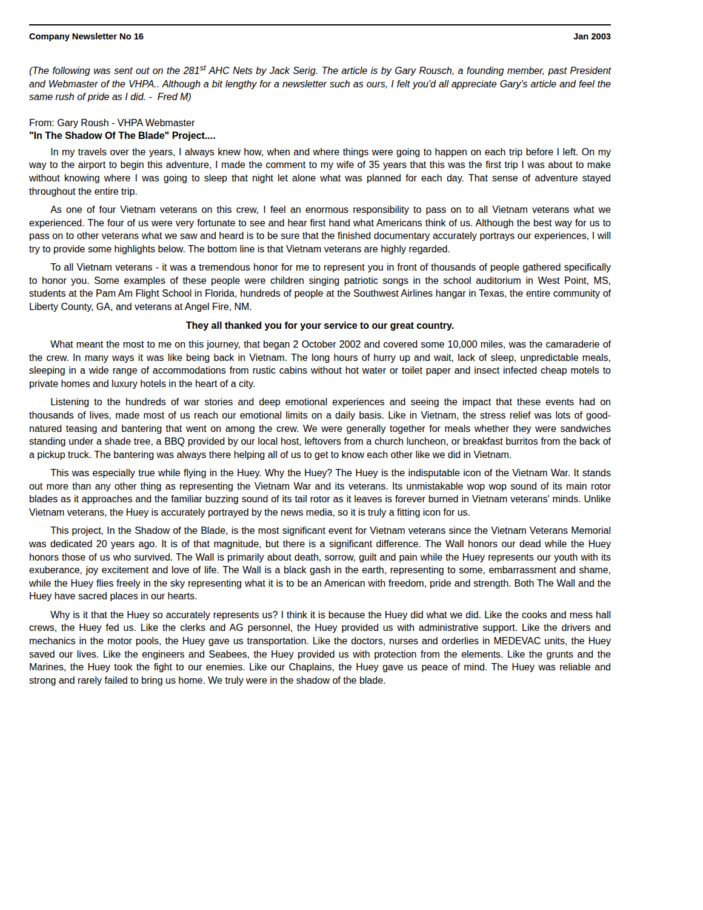Company Newsletter No 16 Jan 2003
(The following was sent out on the 281st AHC Nets by Jack Serig. The article is by Gary Rousch, a founding member, past President and Webmaster of the VHPA.. Although a bit lengthy for a newsletter such as ours, I felt you'd all appreciate Gary's article and feel the same rush of pride as I did. - Fred M)
From: Gary Roush - VHPA Webmaster
"In The Shadow Of The Blade" Project....
In my travels over the years, I always knew how, when and where things were going to happen on each trip before I left. On my way to the airport to begin this adventure, I made the comment to my wife of 35 years that this was the first trip I was about to make without knowing where I was going to sleep that night let alone what was planned for each day. That sense of adventure stayed throughout the entire trip.
As one of four Vietnam veterans on this crew, I feel an enormous responsibility to pass on to all Vietnam veterans what we experienced. The four of us were very fortunate to see and hear first hand what Americans think of us. Although the best way for us to pass on to other veterans what we saw and heard is to be sure that the finished documentary accurately portrays our experiences, I will try to provide some highlights below. The bottom line is that Vietnam veterans are highly regarded.
To all Vietnam veterans - it was a tremendous honor for me to represent you in front of thousands of people gathered specifically to honor you. Some examples of these people were children singing patriotic songs in the school auditorium in West Point, MS, students at the Pam Am Flight School in Florida, hundreds of people at the Southwest Airlines hangar in Texas, the entire community of Liberty County, GA, and veterans at Angel Fire, NM.
They all thanked you for your service to our great country.
What meant the most to me on this journey, that began 2 October 2002 and covered some 10,000 miles, was the camaraderie of the crew. In many ways it was like being back in Vietnam. The long hours of hurry up and wait, lack of sleep, unpredictable meals, sleeping in a wide range of accommodations from rustic cabins without hot water or toilet paper and insect infected cheap motels to private homes and luxury hotels in the heart of a city.
Listening to the hundreds of war stories and deep emotional experiences and seeing the impact that these events had on thousands of lives, made most of us reach our emotional limits on a daily basis. Like in Vietnam, the stress relief was lots of good-natured teasing and bantering that went on among the crew. We were generally together for meals whether they were sandwiches standing under a shade tree, a BBQ provided by our local host, leftovers from a church luncheon, or breakfast burritos from the back of a pickup truck. The bantering was always there helping all of us to get to know each other like we did in Vietnam.
This was especially true while flying in the Huey. Why the Huey? The Huey is the indisputable icon of the Vietnam War. It stands out more than any other thing as representing the Vietnam War and its veterans. Its unmistakable wop wop sound of its main rotor blades as it approaches and the familiar buzzing sound of its tail rotor as it leaves is forever burned in Vietnam veterans' minds. Unlike Vietnam veterans, the Huey is accurately portrayed by the news media, so it is truly a fitting icon for us.
This project, In the Shadow of the Blade, is the most significant event for Vietnam veterans since the Vietnam Veterans Memorial was dedicated 20 years ago. It is of that magnitude, but there is a significant difference. The Wall honors our dead while the Huey honors those of us who survived. The Wall is primarily about death, sorrow, guilt and pain while the Huey represents our youth with its exuberance, joy excitement and love of life. The Wall is a black gash in the earth, representing to some, embarrassment and shame, while the Huey flies freely in the sky representing what it is to be an American with freedom, pride and strength. Both The Wall and the Huey have sacred places in our hearts.
Why is it that the Huey so accurately represents us? I think it is because the Huey did what we did. Like the cooks and mess hall crews, the Huey fed us. Like the clerks and AG personnel, the Huey provided us with administrative support. Like the drivers and mechanics in the motor pools, the Huey gave us transportation. Like the doctors, nurses and orderlies in MEDEVAC units, the Huey saved our lives. Like the engineers and Seabees, the Huey provided us with protection from the elements. Like the grunts and the Marines, the Huey took the fight to our enemies. Like our Chaplains, the Huey gave us peace of mind. The Huey was reliable and strong and rarely failed to bring us home. We truly were in the shadow of the blade.